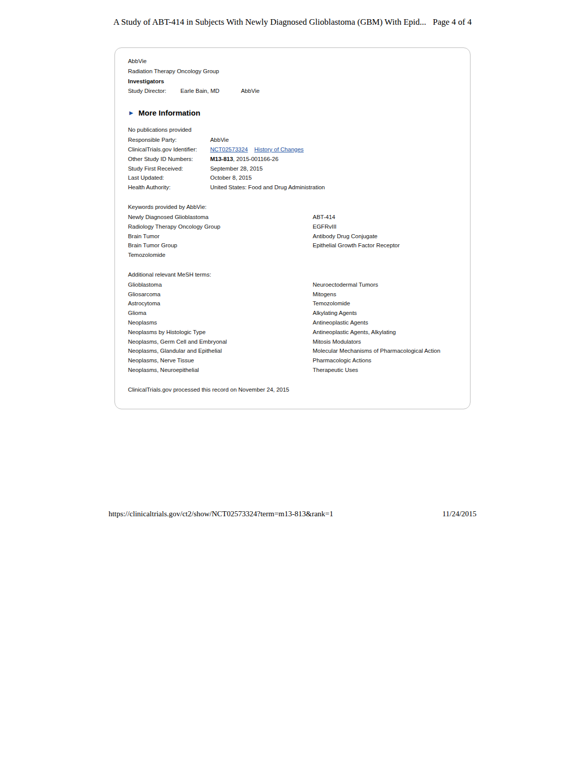A Study of ABT-414 in Subjects With Newly Diagnosed Glioblastoma (GBM) With Epid...
Page 4 of 4
AbbVie
Radiation Therapy Oncology Group
Investigators
Study Director: Earle Bain, MD AbbVie
► More Information
No publications provided
| Responsible Party: | AbbVie |
| ClinicalTrials.gov Identifier: | NCT02573324 History of Changes |
| Other Study ID Numbers: | M13-813 , 2015-001166-26 |
| Study First Received: | September 28, 2015 |
| Last Updated: | October 8, 2015 |
| Health Authority: | United States: Food and Drug Administration |
Keywords provided by AbbVie:
| Newly Diagnosed Glioblastoma | ABT-414 |
| Radiology Therapy Oncology Group | EGFRvIII |
| Brain Tumor | Antibody Drug Conjugate |
| Brain Tumor Group | Epithelial Growth Factor Receptor |
| Temozolomide | |
Additional relevant MeSH terms:
| Glioblastoma | Neuroectodermal Tumors |
| Gliosarcoma | Mitogens |
| Astrocytoma | Temozolomide |
| Glioma | Alkylating Agents |
| Neoplasms | Antineoplastic Agents |
| Neoplasms by Histologic Type | Antineoplastic Agents, Alkylating |
| Neoplasms, Germ Cell and Embryonal | Mitosis Modulators |
| Neoplasms, Glandular and Epithelial | Molecular Mechanisms of Pharmacological Action |
| Neoplasms, Nerve Tissue | Pharmacologic Actions |
| Neoplasms, Neuroepithelial | Therapeutic Uses |
ClinicalTrials.gov processed this record on November 24, 2015
https://clinicaltrials.gov/ct2/show/NCT02573324?term=m13-813&rank=1
11/24/2015